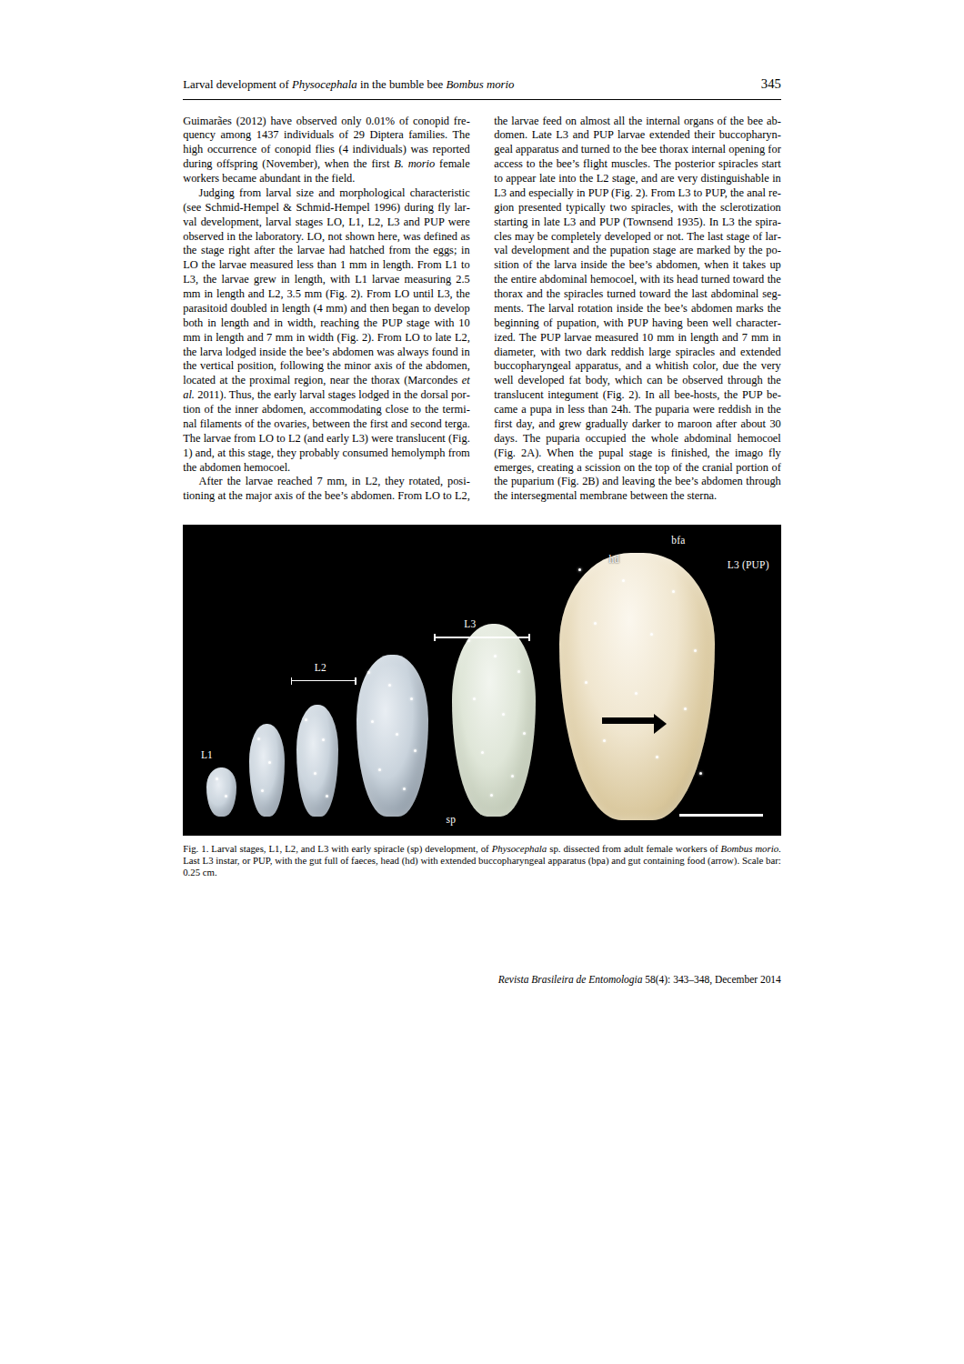Larval development of Physocephala in the bumble bee Bombus morio
345
Guimarães (2012) have observed only 0.01% of conopid frequency among 1437 individuals of 29 Diptera families. The high occurrence of conopid flies (4 individuals) was reported during offspring (November), when the first B. morio female workers became abundant in the field.
Judging from larval size and morphological characteristic (see Schmid-Hempel & Schmid-Hempel 1996) during fly larval development, larval stages LO, L1, L2, L3 and PUP were observed in the laboratory. LO, not shown here, was defined as the stage right after the larvae had hatched from the eggs; in LO the larvae measured less than 1 mm in length. From L1 to L3, the larvae grew in length, with L1 larvae measuring 2.5 mm in length and L2, 3.5 mm (Fig. 2). From LO until L3, the parasitoid doubled in length (4 mm) and then began to develop both in length and in width, reaching the PUP stage with 10 mm in length and 7 mm in width (Fig. 2). From LO to late L2, the larva lodged inside the bee’s abdomen was always found in the vertical position, following the minor axis of the abdomen, located at the proximal region, near the thorax (Marcondes et al. 2011). Thus, the early larval stages lodged in the dorsal portion of the inner abdomen, accommodating close to the terminal filaments of the ovaries, between the first and second terga. The larvae from LO to L2 (and early L3) were translucent (Fig. 1) and, at this stage, they probably consumed hemolymph from the abdomen hemocoel.
After the larvae reached 7 mm, in L2, they rotated, positioning at the major axis of the bee’s abdomen. From LO to L2, the larvae feed on almost all the internal organs of the bee abdomen. Late L3 and PUP larvae extended their buccopharyngeal apparatus and turned to the bee thorax internal opening for access to the bee’s flight muscles. The posterior spiracles start to appear late into the L2 stage, and are very distinguishable in L3 and especially in PUP (Fig. 2). From L3 to PUP, the anal region presented typically two spiracles, with the sclerotization starting in late L3 and PUP (Townsend 1935). In L3 the spiracles may be completely developed or not. The last stage of larval development and the pupation stage are marked by the position of the larva inside the bee’s abdomen, when it takes up the entire abdominal hemocoel, with its head turned toward the thorax and the spiracles turned toward the last abdominal segments. The larval rotation inside the bee’s abdomen marks the beginning of pupation, with PUP having been well characterized. The PUP larvae measured 10 mm in length and 7 mm in diameter, with two dark reddish large spiracles and extended buccopharyngeal apparatus, and a whitish color, due the very well developed fat body, which can be observed through the translucent integument (Fig. 2). In all bee-hosts, the PUP became a pupa in less than 24h. The puparia were reddish in the first day, and grew gradually darker to maroon after about 30 days. The puparia occupied the whole abdominal hemocoel (Fig. 2A). When the pupal stage is finished, the imago fly emerges, creating a scission on the top of the cranial portion of the puparium (Fig. 2B) and leaving the bee’s abdomen through the intersegmental membrane between the sterna.
bfa hd L3 (PUP) L3 L2 L1 sp
Fig. 1. Larval stages, L1, L2, and L3 with early spiracle (sp) development, of Physocephala sp. dissected from adult female workers of Bombus morio. Last L3 instar, or PUP, with the gut full of faeces, head (hd) with extended buccopharyngeal apparatus (bpa) and gut containing food (arrow). Scale bar: 0.25 cm.
Revista Brasileira de Entomologia 58(4): 343–348, December 2014